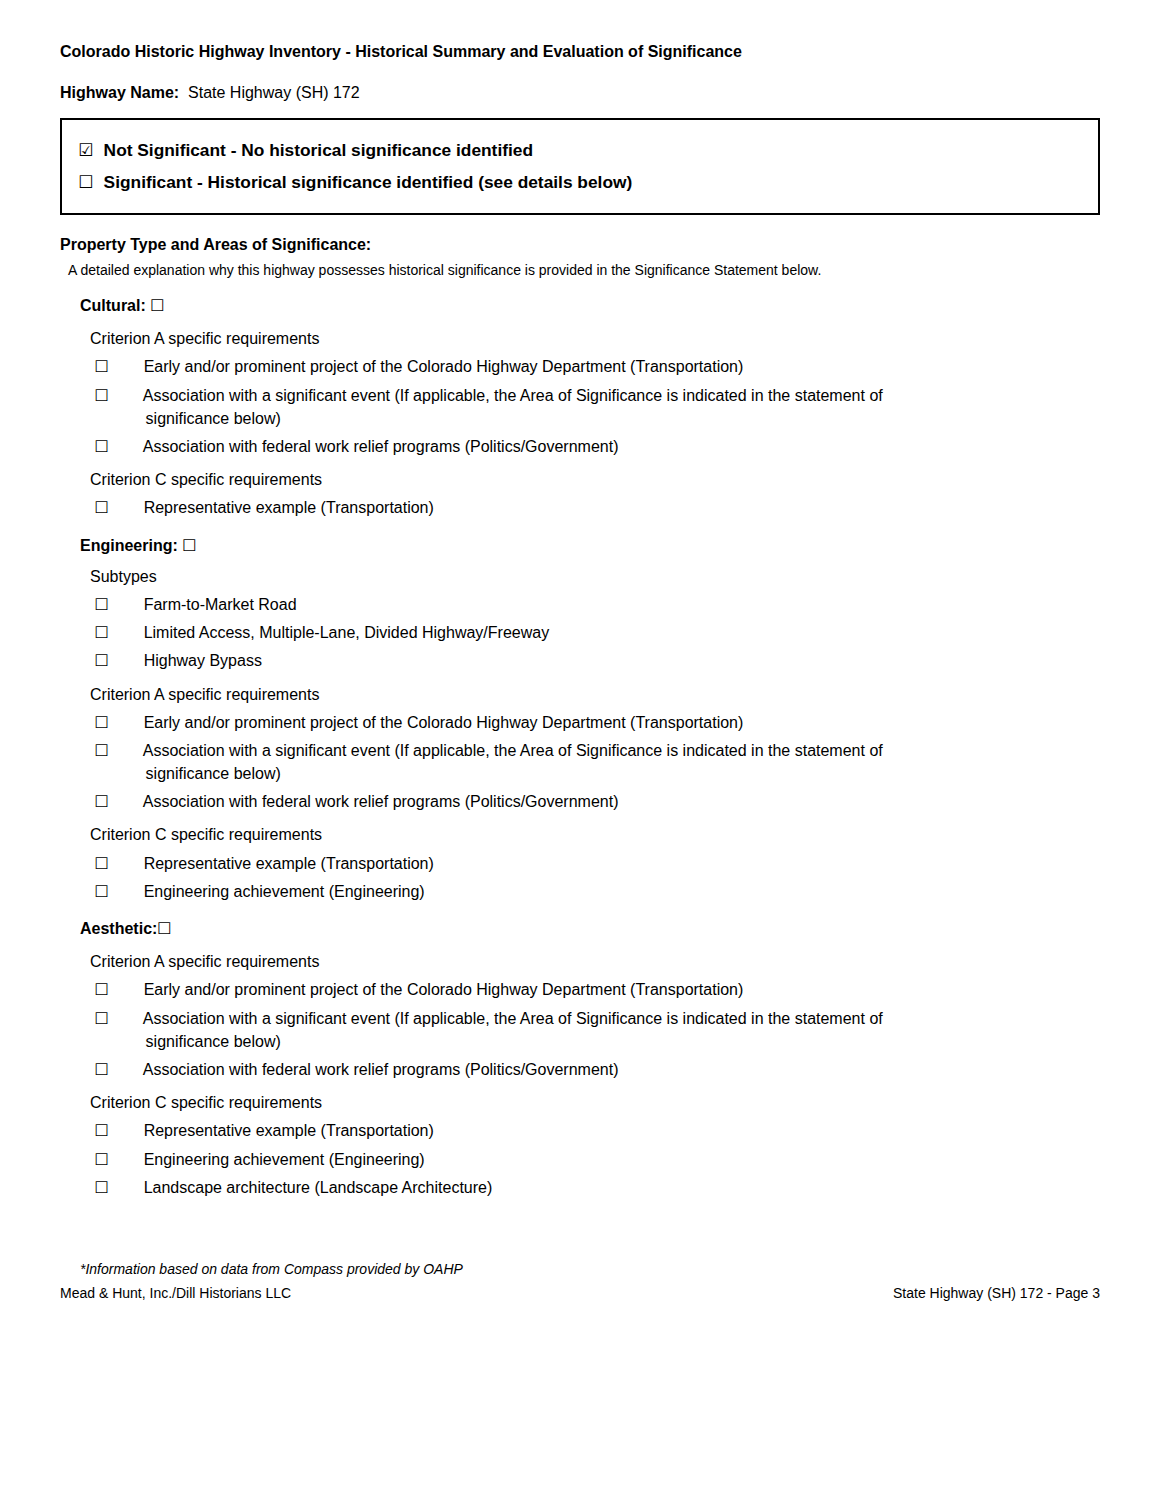Colorado Historic Highway Inventory - Historical Summary and Evaluation of Significance
Highway Name: State Highway (SH) 172
☑ Not Significant - No historical significance identified
☐ Significant - Historical significance identified (see details below)
Property Type and Areas of Significance:
A detailed explanation why this highway possesses historical significance is provided in the Significance Statement below.
Cultural: ☐
Criterion A specific requirements
☐ Early and/or prominent project of the Colorado Highway Department (Transportation)
☐ Association with a significant event (If applicable, the Area of Significance is indicated in the statement of significance below)
☐ Association with federal work relief programs (Politics/Government)
Criterion C specific requirements
☐ Representative example (Transportation)
Engineering: ☐
Subtypes
☐ Farm-to-Market Road
☐ Limited Access, Multiple-Lane, Divided Highway/Freeway
☐ Highway Bypass
Criterion A specific requirements
☐ Early and/or prominent project of the Colorado Highway Department (Transportation)
☐ Association with a significant event (If applicable, the Area of Significance is indicated in the statement of significance below)
☐ Association with federal work relief programs (Politics/Government)
Criterion C specific requirements
☐ Representative example (Transportation)
☐ Engineering achievement (Engineering)
Aesthetic:☐
Criterion A specific requirements
☐ Early and/or prominent project of the Colorado Highway Department (Transportation)
☐ Association with a significant event (If applicable, the Area of Significance is indicated in the statement of significance below)
☐ Association with federal work relief programs (Politics/Government)
Criterion C specific requirements
☐ Representative example (Transportation)
☐ Engineering achievement (Engineering)
☐ Landscape architecture (Landscape Architecture)
*Information based on data from Compass provided by OAHP
Mead & Hunt, Inc./Dill Historians LLC State Highway (SH) 172 - Page 3